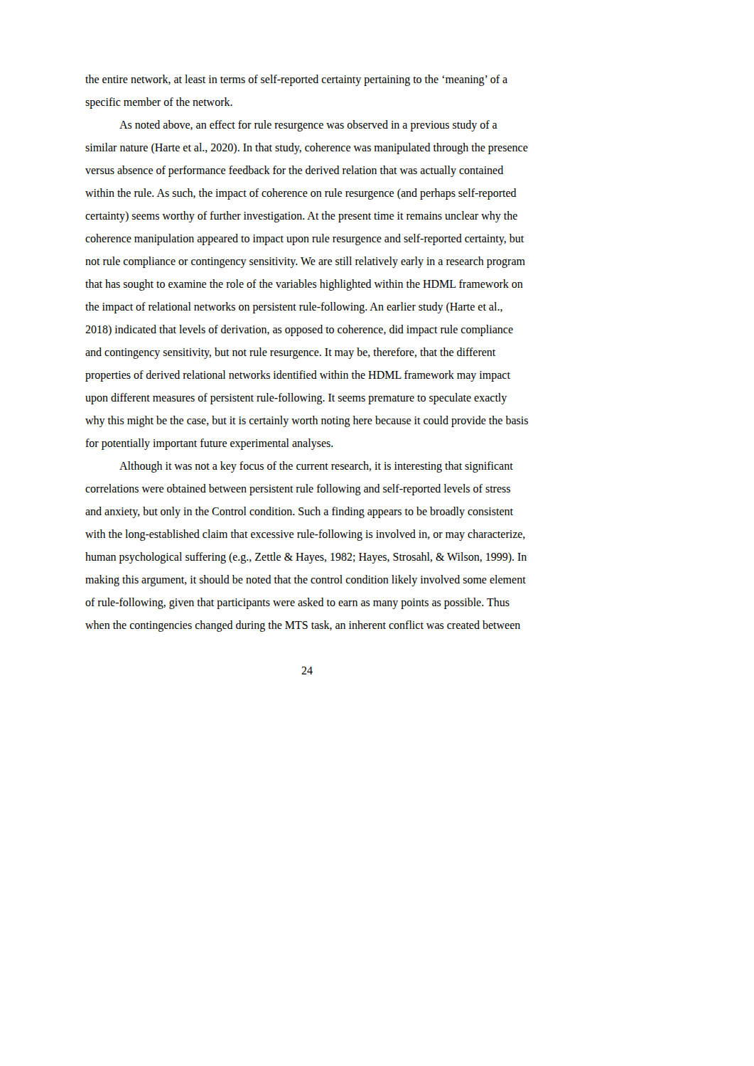the entire network, at least in terms of self-reported certainty pertaining to the ‘meaning’ of a specific member of the network.
As noted above, an effect for rule resurgence was observed in a previous study of a similar nature (Harte et al., 2020). In that study, coherence was manipulated through the presence versus absence of performance feedback for the derived relation that was actually contained within the rule. As such, the impact of coherence on rule resurgence (and perhaps self-reported certainty) seems worthy of further investigation. At the present time it remains unclear why the coherence manipulation appeared to impact upon rule resurgence and self-reported certainty, but not rule compliance or contingency sensitivity. We are still relatively early in a research program that has sought to examine the role of the variables highlighted within the HDML framework on the impact of relational networks on persistent rule-following. An earlier study (Harte et al., 2018) indicated that levels of derivation, as opposed to coherence, did impact rule compliance and contingency sensitivity, but not rule resurgence. It may be, therefore, that the different properties of derived relational networks identified within the HDML framework may impact upon different measures of persistent rule-following. It seems premature to speculate exactly why this might be the case, but it is certainly worth noting here because it could provide the basis for potentially important future experimental analyses.
Although it was not a key focus of the current research, it is interesting that significant correlations were obtained between persistent rule following and self-reported levels of stress and anxiety, but only in the Control condition. Such a finding appears to be broadly consistent with the long-established claim that excessive rule-following is involved in, or may characterize, human psychological suffering (e.g., Zettle & Hayes, 1982; Hayes, Strosahl, & Wilson, 1999). In making this argument, it should be noted that the control condition likely involved some element of rule-following, given that participants were asked to earn as many points as possible. Thus when the contingencies changed during the MTS task, an inherent conflict was created between
24